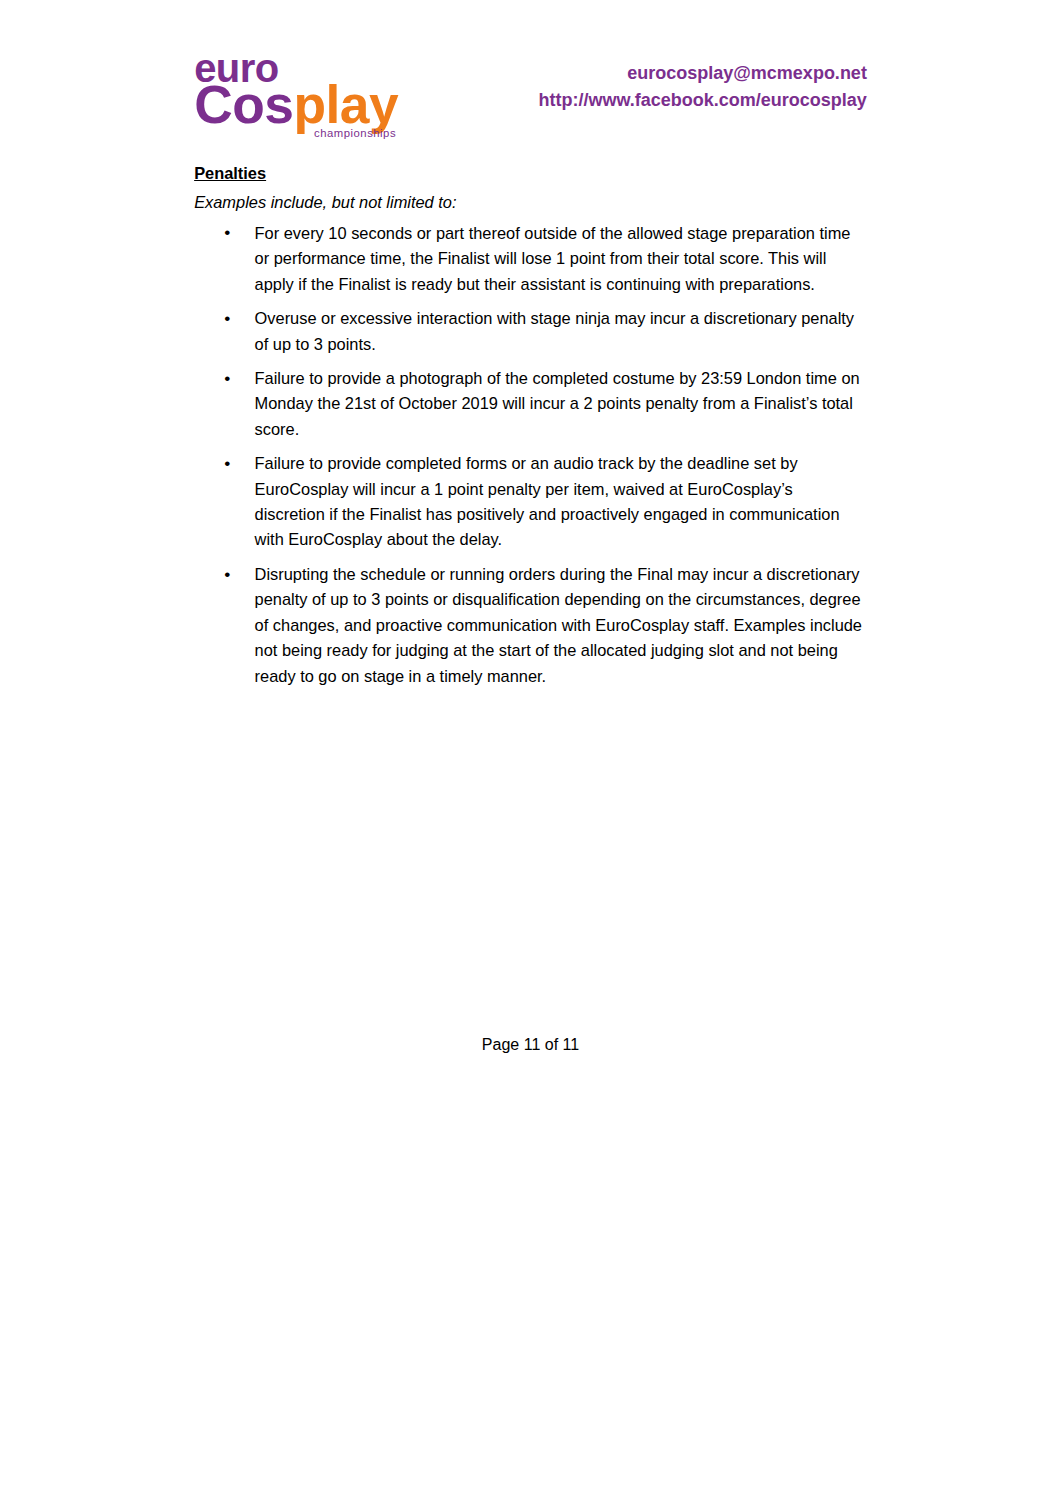euro Cos play championships
eurocosplay@mcmexpo.net
http://www.facebook.com/eurocosplay
Penalties
Examples include, but not limited to:
For every 10 seconds or part thereof outside of the allowed stage preparation time or performance time, the Finalist will lose 1 point from their total score. This will apply if the Finalist is ready but their assistant is continuing with preparations.
Overuse or excessive interaction with stage ninja may incur a discretionary penalty of up to 3 points.
Failure to provide a photograph of the completed costume by 23:59 London time on Monday the 21st of October 2019 will incur a 2 points penalty from a Finalist’s total score.
Failure to provide completed forms or an audio track by the deadline set by EuroCosplay will incur a 1 point penalty per item, waived at EuroCosplay’s discretion if the Finalist has positively and proactively engaged in communication with EuroCosplay about the delay.
Disrupting the schedule or running orders during the Final may incur a discretionary penalty of up to 3 points or disqualification depending on the circumstances, degree of changes, and proactive communication with EuroCosplay staff. Examples include not being ready for judging at the start of the allocated judging slot and not being ready to go on stage in a timely manner.
Page 11 of 11